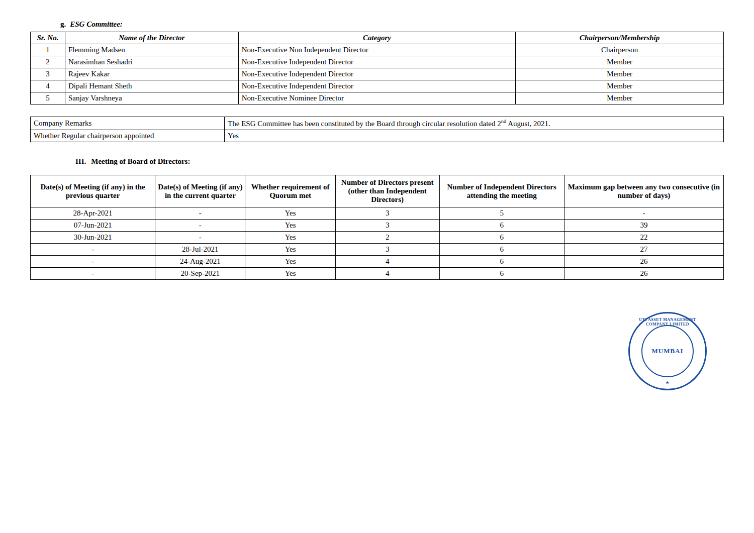g. ESG Committee:
| Sr. No. | Name of the Director | Category | Chairperson/Membership |
| --- | --- | --- | --- |
| 1 | Flemming Madsen | Non-Executive Non Independent Director | Chairperson |
| 2 | Narasimhan Seshadri | Non-Executive Independent Director | Member |
| 3 | Rajeev Kakar | Non-Executive Independent Director | Member |
| 4 | Dipali Hemant Sheth | Non-Executive Independent Director | Member |
| 5 | Sanjay Varshneya | Non-Executive Nominee Director | Member |
| Company Remarks | The ESG Committee has been constituted by the Board through circular resolution dated 2 nd August, 2021. |
| Whether Regular chairperson appointed | Yes |
III. Meeting of Board of Directors:
| Date(s) of Meeting (if any) in the previous quarter | Date(s) of Meeting (if any) in the current quarter | Whether requirement of Quorum met | Number of Directors present (other than Independent Directors) | Number of Independent Directors attending the meeting | Maximum gap between any two consecutive (in number of days) |
| --- | --- | --- | --- | --- | --- |
| 28-Apr-2021 | - | Yes | 3 | 5 | - |
| 07-Jun-2021 | - | Yes | 3 | 6 | 39 |
| 30-Jun-2021 | - | Yes | 2 | 6 | 22 |
| - | 28-Jul-2021 | Yes | 3 | 6 | 27 |
| - | 24-Aug-2021 | Yes | 4 | 6 | 26 |
| - | 20-Sep-2021 | Yes | 4 | 6 | 26 |
UTI ASSET MANAGEMENT COMPANY LIMITED
MUMBAI
★